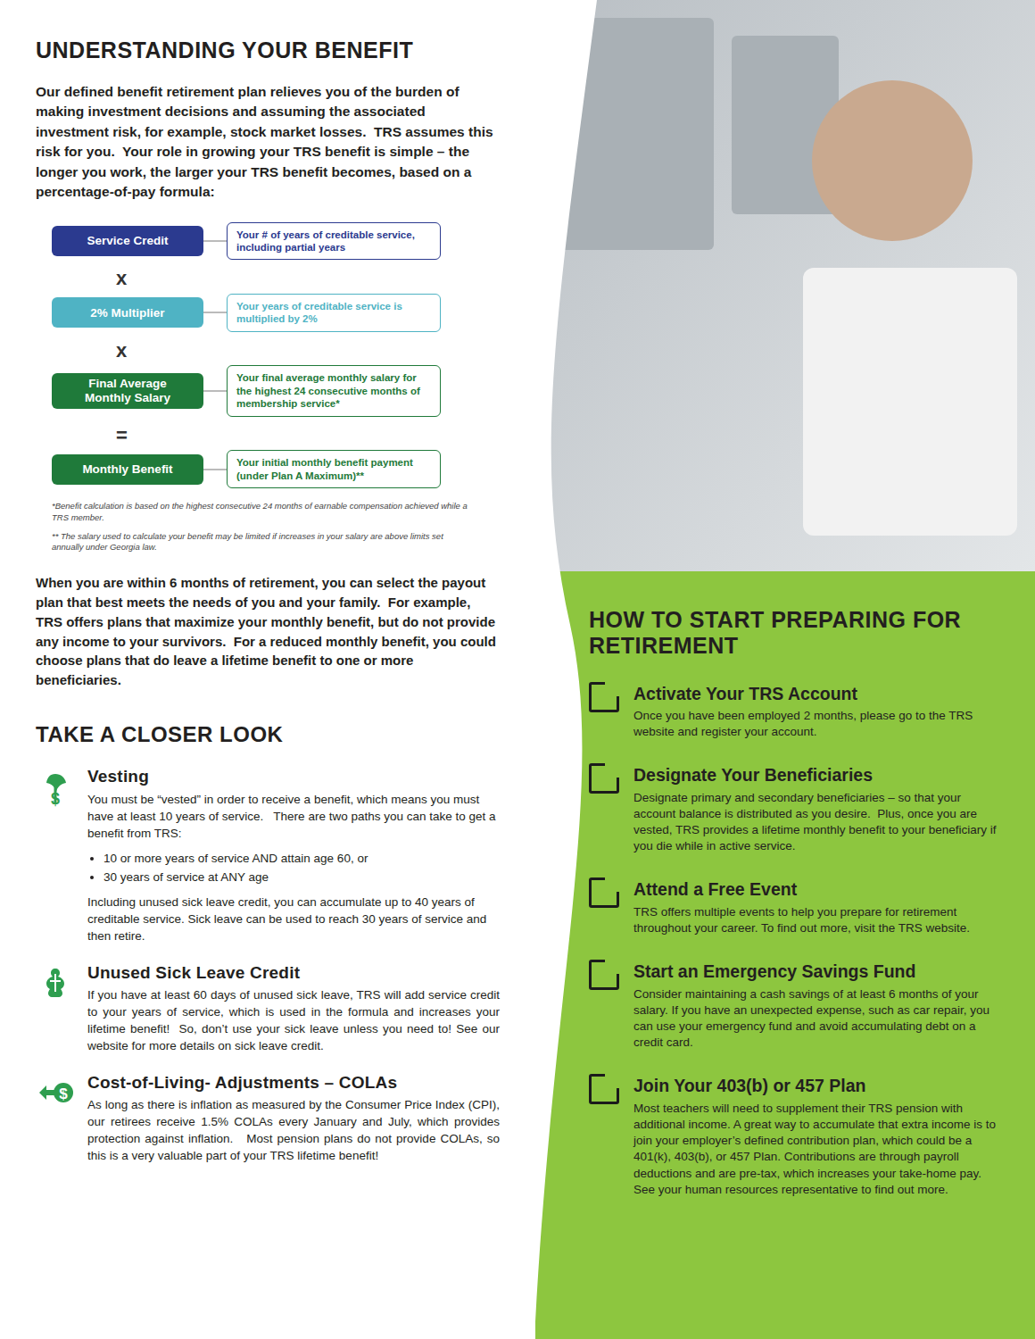UNDERSTANDING YOUR BENEFIT
Our defined benefit retirement plan relieves you of the burden of making investment decisions and assuming the associated investment risk, for example, stock market losses. TRS assumes this risk for you. Your role in growing your TRS benefit is simple – the longer you work, the larger your TRS benefit becomes, based on a percentage-of-pay formula:
Service Credit
Your # of years of creditable service, including partial years
x
2% Multiplier
Your years of creditable service is multiplied by 2%
x
Final Average
Monthly Salary
Your final average monthly salary for the highest 24 consecutive months of membership service*
=
Monthly Benefit
Your initial monthly benefit payment (under Plan A Maximum)**
*Benefit calculation is based on the highest consecutive 24 months of earnable compensation achieved while a TRS member.
** The salary used to calculate your benefit may be limited if increases in your salary are above limits set annually under Georgia law.
When you are within 6 months of retirement, you can select the payout plan that best meets the needs of you and your family. For example, TRS offers plans that maximize your monthly benefit, but do not provide any income to your survivors. For a reduced monthly benefit, you could choose plans that do leave a lifetime benefit to one or more beneficiaries.
TAKE A CLOSER LOOK
$
Vesting
You must be “vested” in order to receive a benefit, which means you must have at least 10 years of service. There are two paths you can take to get a benefit from TRS:
10 or more years of service AND attain age 60, or
30 years of service at ANY age
Including unused sick leave credit, you can accumulate up to 40 years of creditable service. Sick leave can be used to reach 30 years of service and then retire.
Unused Sick Leave Credit
If you have at least 60 days of unused sick leave, TRS will add service credit to your years of service, which is used in the formula and increases your lifetime benefit! So, don’t use your sick leave unless you need to! See our website for more details on sick leave credit.
$
Cost-of-Living- Adjustments – COLAs
As long as there is inflation as measured by the Consumer Price Index (CPI), our retirees receive 1.5% COLAs every January and July, which provides protection against inflation. Most pension plans do not provide COLAs, so this is a very valuable part of your TRS lifetime benefit!
HOW TO START PREPARING FOR RETIREMENT
Activate Your TRS Account
Once you have been employed 2 months, please go to the TRS website and register your account.
Designate Your Beneficiaries
Designate primary and secondary beneficiaries – so that your account balance is distributed as you desire. Plus, once you are vested, TRS provides a lifetime monthly benefit to your beneficiary if you die while in active service.
Attend a Free Event
TRS offers multiple events to help you prepare for retirement throughout your career. To find out more, visit the TRS website.
Start an Emergency Savings Fund
Consider maintaining a cash savings of at least 6 months of your salary. If you have an unexpected expense, such as car repair, you can use your emergency fund and avoid accumulating debt on a credit card.
Join Your 403(b) or 457 Plan
Most teachers will need to supplement their TRS pension with additional income. A great way to accumulate that extra income is to join your employer’s defined contribution plan, which could be a 401(k), 403(b), or 457 Plan. Contributions are through payroll deductions and are pre-tax, which increases your take-home pay. See your human resources representative to find out more.